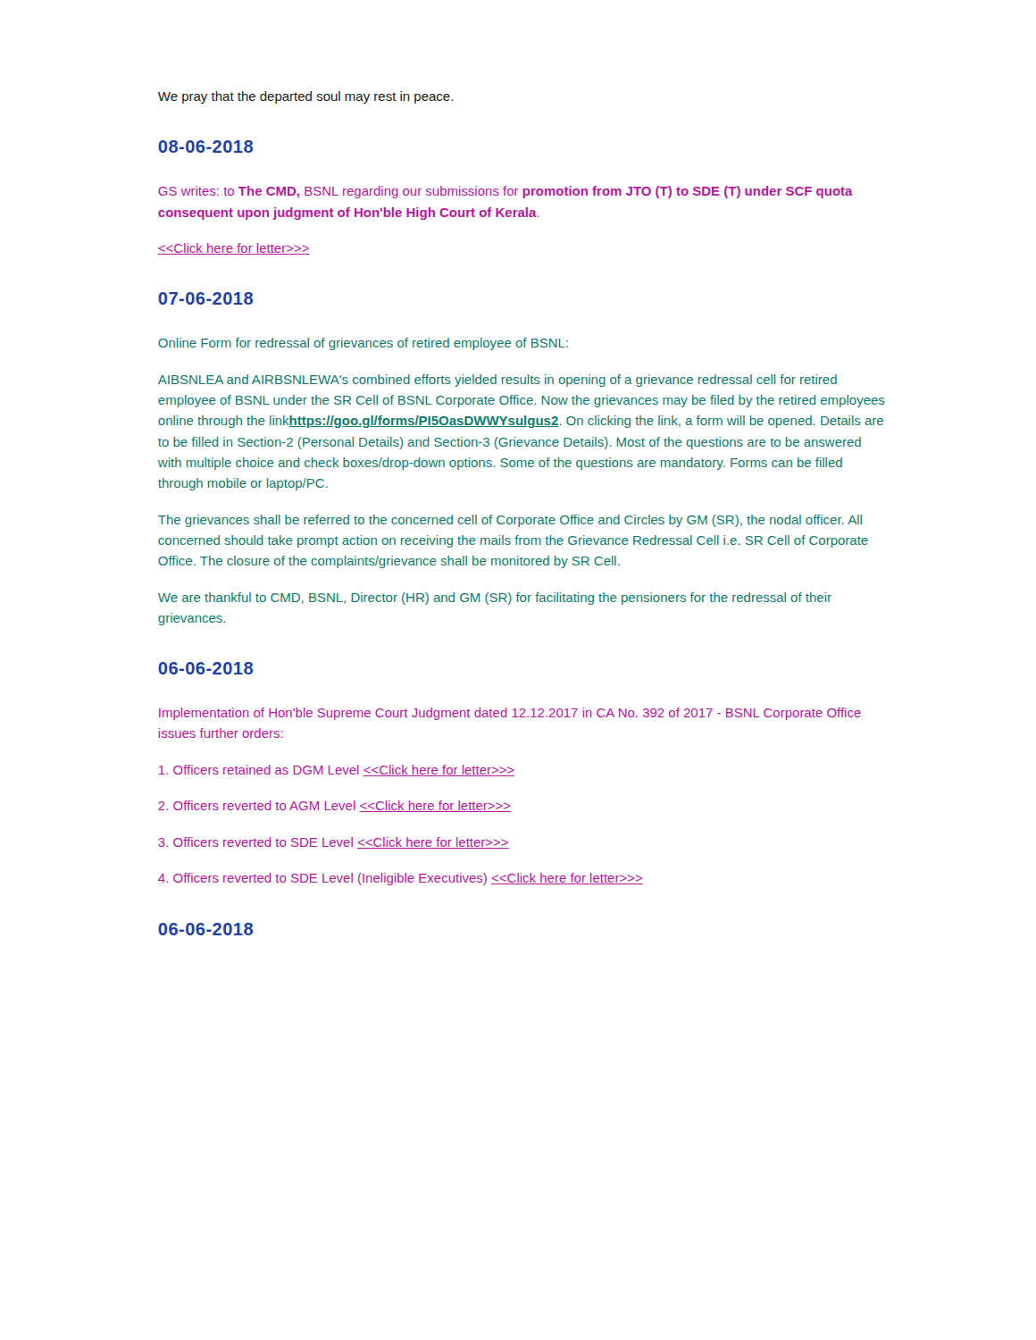We pray that the departed soul may rest in peace.
08-06-2018
GS writes: to The CMD, BSNL regarding our submissions for promotion from JTO (T) to SDE (T) under SCF quota consequent upon judgment of Hon'ble High Court of Kerala.
<<Click here for letter>>>
07-06-2018
Online Form for redressal of grievances of retired employee of BSNL:
AIBSNLEA and AIRBSNLEWA's combined efforts yielded results in opening of a grievance redressal cell for retired employee of BSNL under the SR Cell of BSNL Corporate Office. Now the grievances may be filed by the retired employees online through the linkhttps://goo.gl/forms/PI5OasDWWYsulgus2. On clicking the link, a form will be opened. Details are to be filled in Section-2 (Personal Details) and Section-3 (Grievance Details). Most of the questions are to be answered with multiple choice and check boxes/drop-down options. Some of the questions are mandatory. Forms can be filled through mobile or laptop/PC.
The grievances shall be referred to the concerned cell of Corporate Office and Circles by GM (SR), the nodal officer. All concerned should take prompt action on receiving the mails from the Grievance Redressal Cell i.e. SR Cell of Corporate Office. The closure of the complaints/grievance shall be monitored by SR Cell.
We are thankful to CMD, BSNL, Director (HR) and GM (SR) for facilitating the pensioners for the redressal of their grievances.
06-06-2018
Implementation of Hon'ble Supreme Court Judgment dated 12.12.2017 in CA No. 392 of 2017 - BSNL Corporate Office issues further orders:
1. Officers retained as DGM Level <<Click here for letter>>>
2. Officers reverted to AGM Level <<Click here for letter>>>
3. Officers reverted to SDE Level <<Click here for letter>>>
4. Officers reverted to SDE Level (Ineligible Executives) <<Click here for letter>>>
06-06-2018